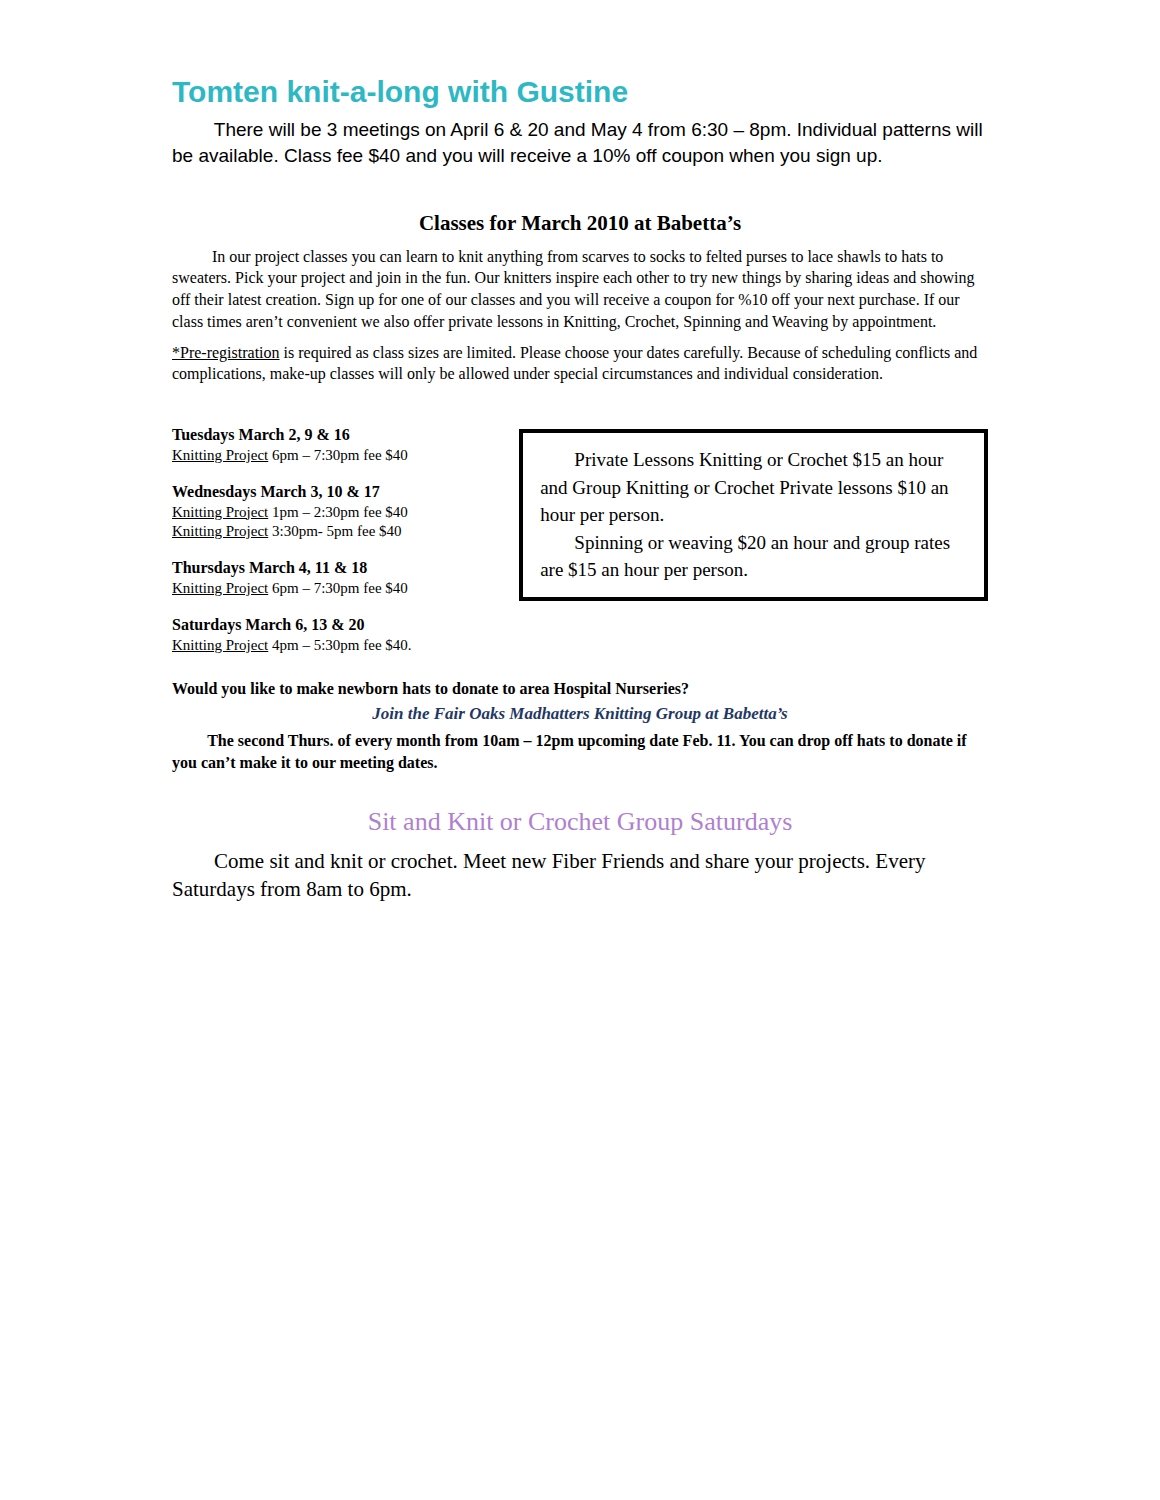Tomten knit-a-long with Gustine
There will be 3 meetings on April 6 & 20 and May 4 from 6:30 – 8pm. Individual patterns will be available. Class fee $40 and you will receive a 10% off coupon when you sign up.
Classes for March 2010 at Babetta’s
In our project classes you can learn to knit anything from scarves to socks to felted purses to lace shawls to hats to sweaters. Pick your project and join in the fun. Our knitters inspire each other to try new things by sharing ideas and showing off their latest creation. Sign up for one of our classes and you will receive a coupon for %10 off your next purchase. If our class times aren’t convenient we also offer private lessons in Knitting, Crochet, Spinning and Weaving by appointment.
*Pre-registration is required as class sizes are limited. Please choose your dates carefully. Because of scheduling conflicts and complications, make-up classes will only be allowed under special circumstances and individual consideration.
Tuesdays March 2, 9 & 16
Knitting Project 6pm – 7:30pm fee $40
Wednesdays March 3, 10 & 17
Knitting Project 1pm – 2:30pm fee $40
Knitting Project 3:30pm- 5pm fee $40
Thursdays March 4, 11 & 18
Knitting Project 6pm – 7:30pm fee $40
Saturdays March 6, 13 & 20
Knitting Project 4pm – 5:30pm fee $40.
Private Lessons Knitting or Crochet $15 an hour and Group Knitting or Crochet Private lessons $10 an hour per person.
Spinning or weaving $20 an hour and group rates are $15 an hour per person.
Would you like to make newborn hats to donate to area Hospital Nurseries?
Join the Fair Oaks Madhatters Knitting Group at Babetta’s
The second Thurs. of every month from 10am – 12pm upcoming date Feb. 11. You can drop off hats to donate if you can’t make it to our meeting dates.
Sit and Knit or Crochet Group Saturdays
Come sit and knit or crochet. Meet new Fiber Friends and share your projects. Every Saturdays from 8am to 6pm.